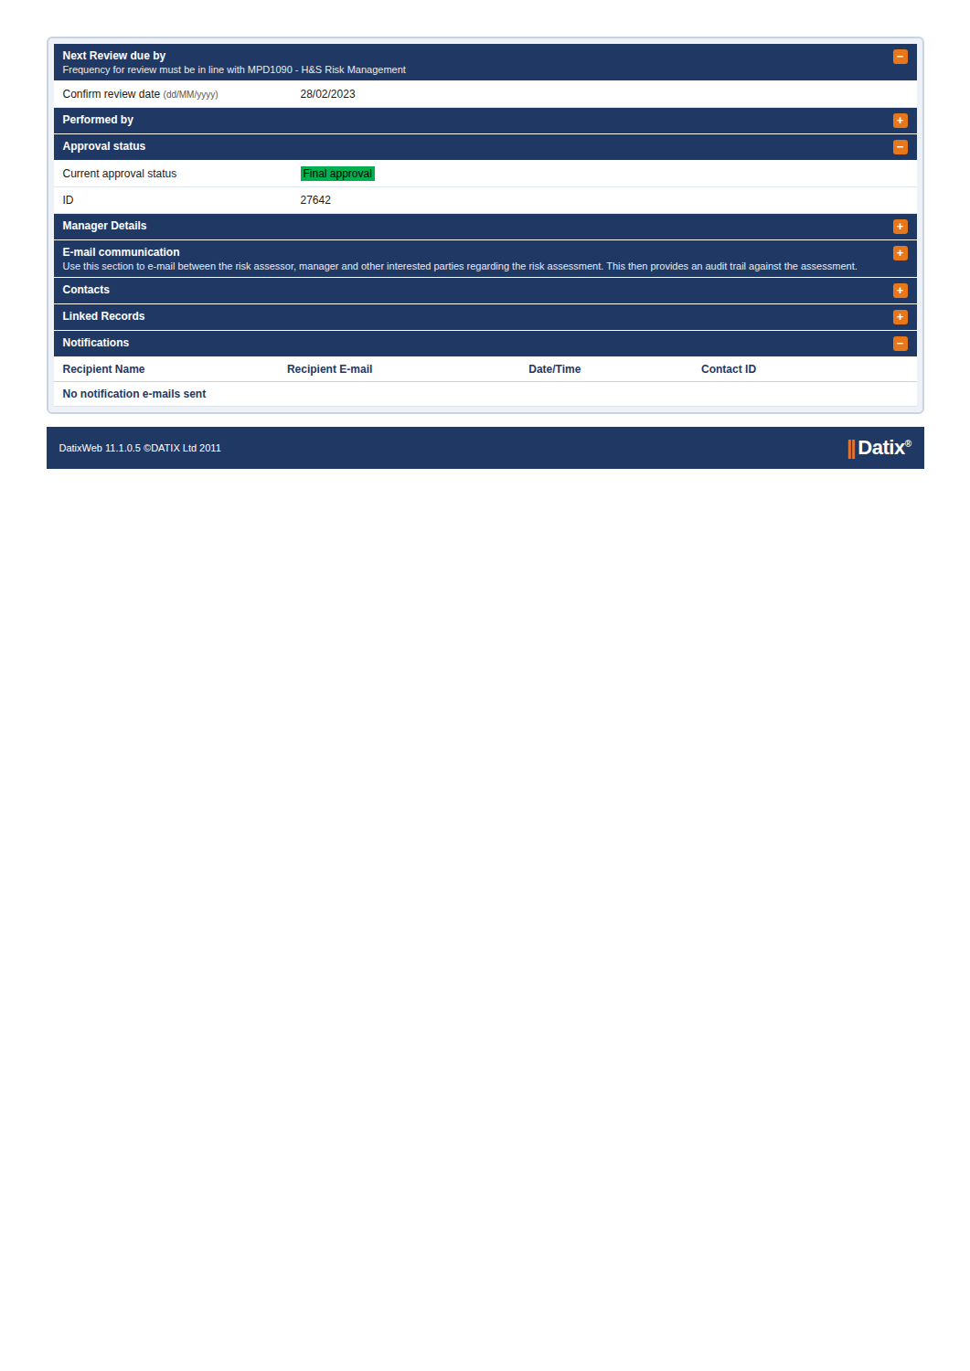| − Next Review due by Frequency for review must be in line with MPD1090 - H&S Risk Management |
| Confirm review date (dd/MM/yyyy) | 28/02/2023 |
| + Performed by |
| − Approval status |
| Current approval status | Final approval |
| ID | 27642 |
| + Manager Details |
| + E-mail communication Use this section to e-mail between the risk assessor, manager and other interested parties regarding the risk assessment. This then provides an audit trail against the assessment. |
| + Contacts |
| + Linked Records |
| − Notifications |
| / Recipient Name / Recipient E-mail / Date/Time / Contact ID / / --- / --- / --- / --- / / No notification e-mails sent / |
DatixWeb 11.1.0.5 ©DATIX Ltd 2011
||Datix®